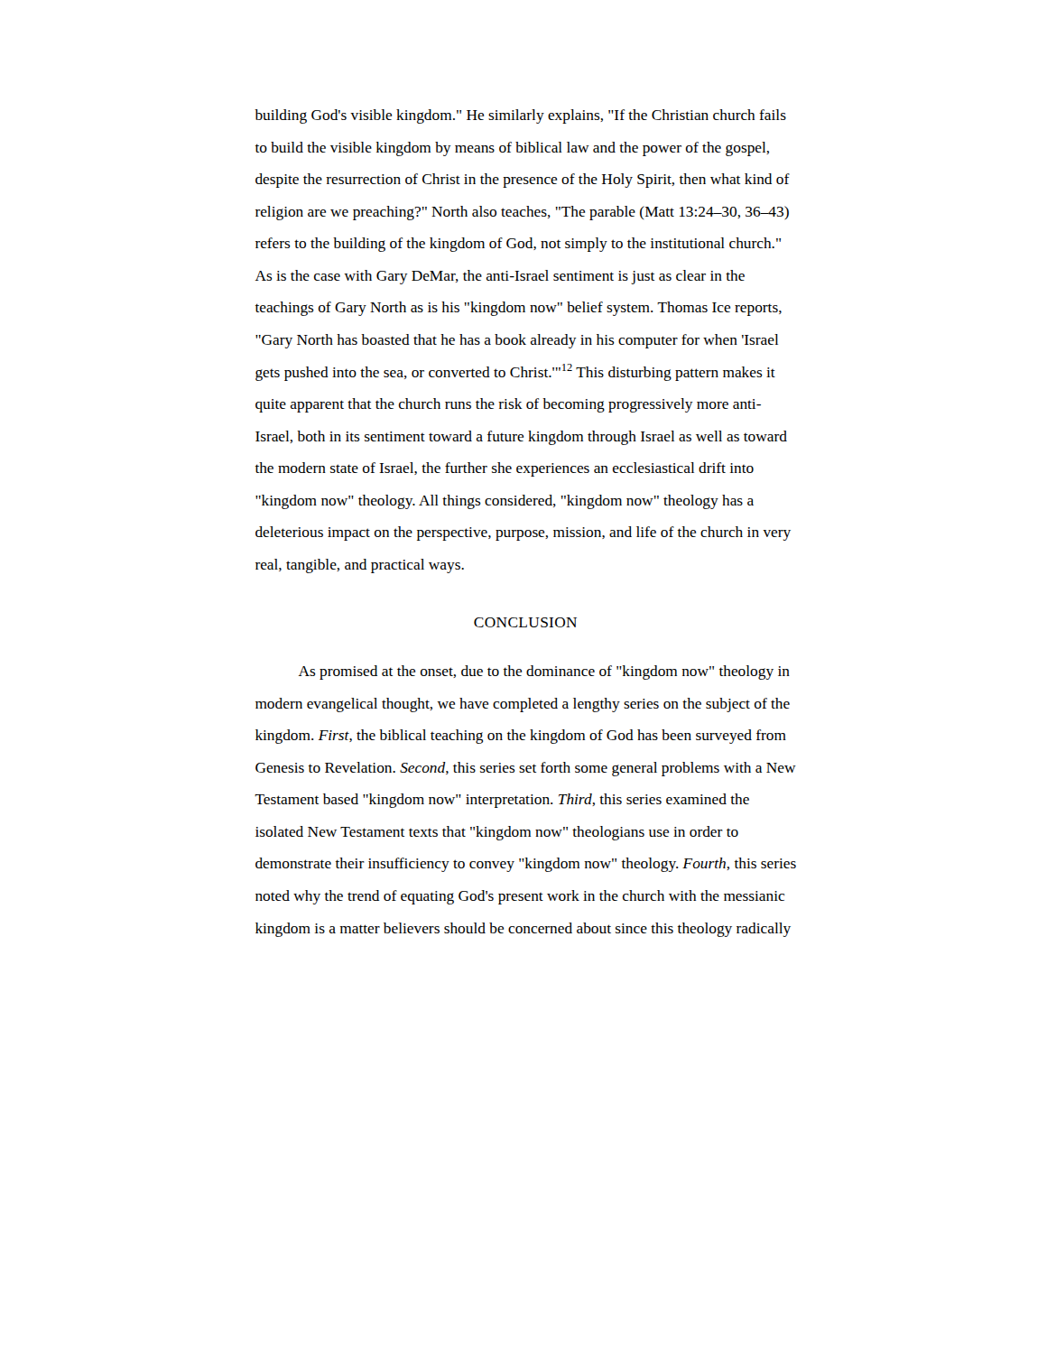building God's visible kingdom." He similarly explains, "If the Christian church fails to build the visible kingdom by means of biblical law and the power of the gospel, despite the resurrection of Christ in the presence of the Holy Spirit, then what kind of religion are we preaching?" North also teaches, "The parable (Matt 13:24–30, 36–43) refers to the building of the kingdom of God, not simply to the institutional church." As is the case with Gary DeMar, the anti-Israel sentiment is just as clear in the teachings of Gary North as is his "kingdom now" belief system. Thomas Ice reports, "Gary North has boasted that he has a book already in his computer for when 'Israel gets pushed into the sea, or converted to Christ.'"12 This disturbing pattern makes it quite apparent that the church runs the risk of becoming progressively more anti-Israel, both in its sentiment toward a future kingdom through Israel as well as toward the modern state of Israel, the further she experiences an ecclesiastical drift into "kingdom now" theology. All things considered, "kingdom now" theology has a deleterious impact on the perspective, purpose, mission, and life of the church in very real, tangible, and practical ways.
CONCLUSION
As promised at the onset, due to the dominance of "kingdom now" theology in modern evangelical thought, we have completed a lengthy series on the subject of the kingdom. First, the biblical teaching on the kingdom of God has been surveyed from Genesis to Revelation. Second, this series set forth some general problems with a New Testament based "kingdom now" interpretation. Third, this series examined the isolated New Testament texts that "kingdom now" theologians use in order to demonstrate their insufficiency to convey "kingdom now" theology. Fourth, this series noted why the trend of equating God's present work in the church with the messianic kingdom is a matter believers should be concerned about since this theology radically